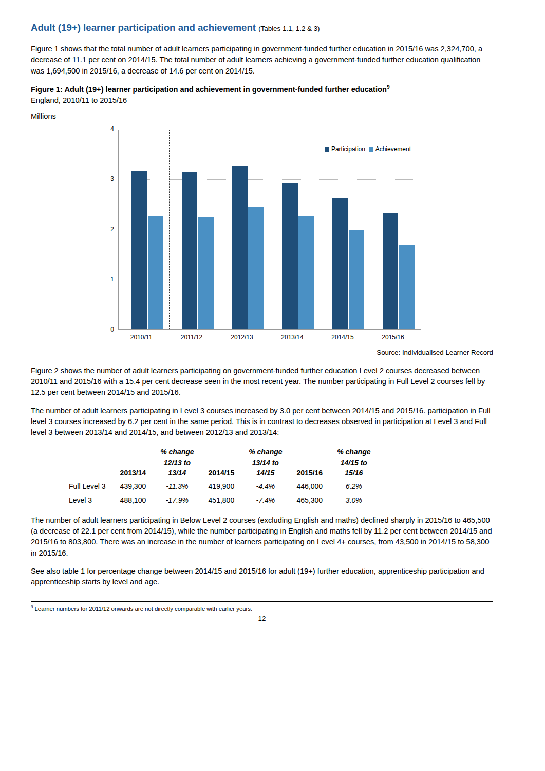Adult (19+) learner participation and achievement (Tables 1.1, 1.2 & 3)
Figure 1 shows that the total number of adult learners participating in government-funded further education in 2015/16 was 2,324,700, a decrease of 11.1 per cent on 2014/15. The total number of adult learners achieving a government-funded further education qualification was 1,694,500 in 2015/16, a decrease of 14.6 per cent on 2014/15.
Figure 1: Adult (19+) learner participation and achievement in government-funded further education9
England, 2010/11 to 2015/16
Millions
4
3
2
1
0
Participation Achievement
2010/11
2011/12
2012/13
2013/14
2014/15
2015/16
Source: Individualised Learner Record
Figure 2 shows the number of adult learners participating on government-funded further education Level 2 courses decreased between 2010/11 and 2015/16 with a 15.4 per cent decrease seen in the most recent year. The number participating in Full Level 2 courses fell by 12.5 per cent between 2014/15 and 2015/16.
The number of adult learners participating in Level 3 courses increased by 3.0 per cent between 2014/15 and 2015/16. participation in Full level 3 courses increased by 6.2 per cent in the same period. This is in contrast to decreases observed in participation at Level 3 and Full level 3 between 2013/14 and 2014/15, and between 2012/13 and 2013/14:
| | 2013/14 | % change 12/13 to 13/14 | 2014/15 | % change 13/14 to 14/15 | 2015/16 | % change 14/15 to 15/16 |
| --- | --- | --- | --- | --- | --- | --- |
| Full Level 3 | 439,300 | -11.3% | 419,900 | -4.4% | 446,000 | 6.2% |
| Level 3 | 488,100 | -17.9% | 451,800 | -7.4% | 465,300 | 3.0% |
The number of adult learners participating in Below Level 2 courses (excluding English and maths) declined sharply in 2015/16 to 465,500 (a decrease of 22.1 per cent from 2014/15), while the number participating in English and maths fell by 11.2 per cent between 2014/15 and 2015/16 to 803,800. There was an increase in the number of learners participating on Level 4+ courses, from 43,500 in 2014/15 to 58,300 in 2015/16.
See also table 1 for percentage change between 2014/15 and 2015/16 for adult (19+) further education, apprenticeship participation and apprenticeship starts by level and age.
9 Learner numbers for 2011/12 onwards are not directly comparable with earlier years.
12